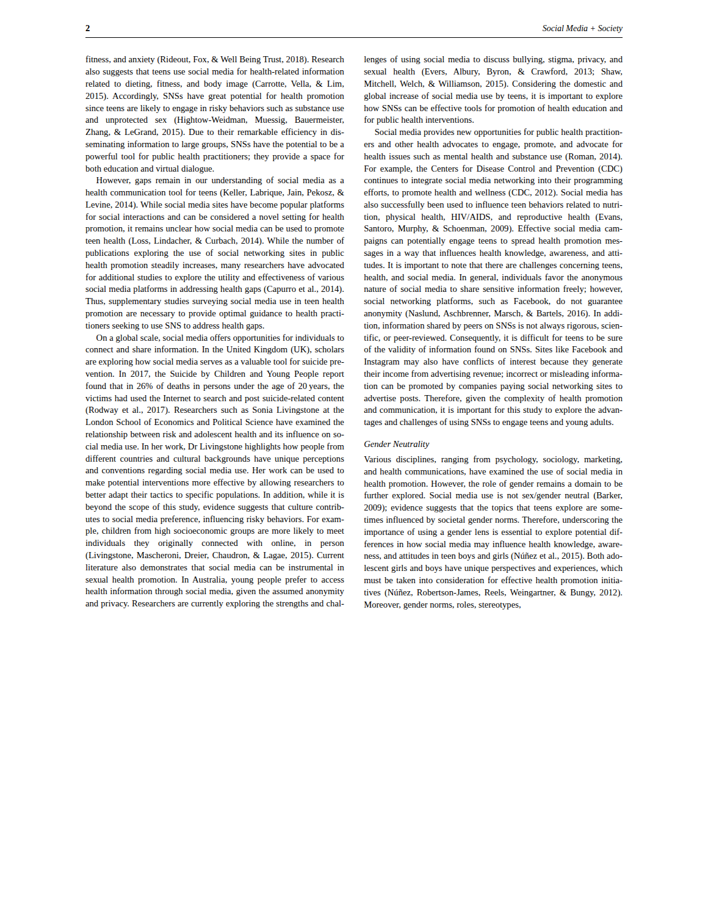2 Social Media + Society
fitness, and anxiety (Rideout, Fox, & Well Being Trust, 2018). Research also suggests that teens use social media for health-related information related to dieting, fitness, and body image (Carrotte, Vella, & Lim, 2015). Accordingly, SNSs have great potential for health promotion since teens are likely to engage in risky behaviors such as substance use and unprotected sex (Hightow-Weidman, Muessig, Bauermeister, Zhang, & LeGrand, 2015). Due to their remarkable efficiency in disseminating information to large groups, SNSs have the potential to be a powerful tool for public health practitioners; they provide a space for both education and virtual dialogue.
However, gaps remain in our understanding of social media as a health communication tool for teens (Keller, Labrique, Jain, Pekosz, & Levine, 2014). While social media sites have become popular platforms for social interactions and can be considered a novel setting for health promotion, it remains unclear how social media can be used to promote teen health (Loss, Lindacher, & Curbach, 2014). While the number of publications exploring the use of social networking sites in public health promotion steadily increases, many researchers have advocated for additional studies to explore the utility and effectiveness of various social media platforms in addressing health gaps (Capurro et al., 2014). Thus, supplementary studies surveying social media use in teen health promotion are necessary to provide optimal guidance to health practitioners seeking to use SNS to address health gaps.
On a global scale, social media offers opportunities for individuals to connect and share information. In the United Kingdom (UK), scholars are exploring how social media serves as a valuable tool for suicide prevention. In 2017, the Suicide by Children and Young People report found that in 26% of deaths in persons under the age of 20 years, the victims had used the Internet to search and post suicide-related content (Rodway et al., 2017). Researchers such as Sonia Livingstone at the London School of Economics and Political Science have examined the relationship between risk and adolescent health and its influence on social media use. In her work, Dr Livingstone highlights how people from different countries and cultural backgrounds have unique perceptions and conventions regarding social media use. Her work can be used to make potential interventions more effective by allowing researchers to better adapt their tactics to specific populations. In addition, while it is beyond the scope of this study, evidence suggests that culture contributes to social media preference, influencing risky behaviors. For example, children from high socioeconomic groups are more likely to meet individuals they originally connected with online, in person (Livingstone, Mascheroni, Dreier, Chaudron, & Lagae, 2015). Current literature also demonstrates that social media can be instrumental in sexual health promotion. In Australia, young people prefer to access health information through social media, given the assumed anonymity and privacy. Researchers are currently exploring the strengths and challenges of using social media to discuss bullying, stigma, privacy, and sexual health (Evers, Albury, Byron, & Crawford, 2013; Shaw, Mitchell, Welch, & Williamson, 2015). Considering the domestic and global increase of social media use by teens, it is important to explore how SNSs can be effective tools for promotion of health education and for public health interventions.
Social media provides new opportunities for public health practitioners and other health advocates to engage, promote, and advocate for health issues such as mental health and substance use (Roman, 2014). For example, the Centers for Disease Control and Prevention (CDC) continues to integrate social media networking into their programming efforts, to promote health and wellness (CDC, 2012). Social media has also successfully been used to influence teen behaviors related to nutrition, physical health, HIV/AIDS, and reproductive health (Evans, Santoro, Murphy, & Schoenman, 2009). Effective social media campaigns can potentially engage teens to spread health promotion messages in a way that influences health knowledge, awareness, and attitudes. It is important to note that there are challenges concerning teens, health, and social media. In general, individuals favor the anonymous nature of social media to share sensitive information freely; however, social networking platforms, such as Facebook, do not guarantee anonymity (Naslund, Aschbrenner, Marsch, & Bartels, 2016). In addition, information shared by peers on SNSs is not always rigorous, scientific, or peer-reviewed. Consequently, it is difficult for teens to be sure of the validity of information found on SNSs. Sites like Facebook and Instagram may also have conflicts of interest because they generate their income from advertising revenue; incorrect or misleading information can be promoted by companies paying social networking sites to advertise posts. Therefore, given the complexity of health promotion and communication, it is important for this study to explore the advantages and challenges of using SNSs to engage teens and young adults.
Gender Neutrality
Various disciplines, ranging from psychology, sociology, marketing, and health communications, have examined the use of social media in health promotion. However, the role of gender remains a domain to be further explored. Social media use is not sex/gender neutral (Barker, 2009); evidence suggests that the topics that teens explore are sometimes influenced by societal gender norms. Therefore, underscoring the importance of using a gender lens is essential to explore potential differences in how social media may influence health knowledge, awareness, and attitudes in teen boys and girls (Núñez et al., 2015). Both adolescent girls and boys have unique perspectives and experiences, which must be taken into consideration for effective health promotion initiatives (Núñez, Robertson-James, Reels, Weingartner, & Bungy, 2012). Moreover, gender norms, roles, stereotypes,